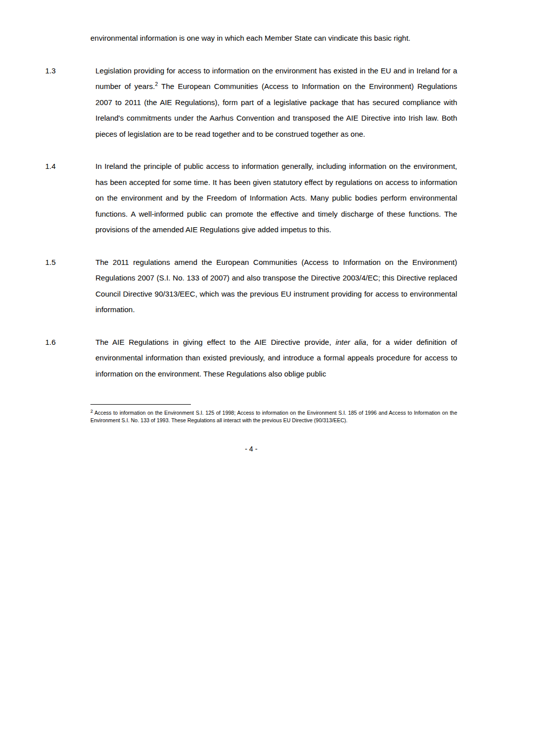environmental information is one way in which each Member State can vindicate this basic right.
1.3
Legislation providing for access to information on the environment has existed in the EU and in Ireland for a number of years.2 The European Communities (Access to Information on the Environment) Regulations 2007 to 2011 (the AIE Regulations), form part of a legislative package that has secured compliance with Ireland's commitments under the Aarhus Convention and transposed the AIE Directive into Irish law. Both pieces of legislation are to be read together and to be construed together as one.
1.4
In Ireland the principle of public access to information generally, including information on the environment, has been accepted for some time. It has been given statutory effect by regulations on access to information on the environment and by the Freedom of Information Acts. Many public bodies perform environmental functions. A well-informed public can promote the effective and timely discharge of these functions. The provisions of the amended AIE Regulations give added impetus to this.
1.5
The 2011 regulations amend the European Communities (Access to Information on the Environment) Regulations 2007 (S.I. No. 133 of 2007) and also transpose the Directive 2003/4/EC; this Directive replaced Council Directive 90/313/EEC, which was the previous EU instrument providing for access to environmental information.
1.6
The AIE Regulations in giving effect to the AIE Directive provide, inter alia, for a wider definition of environmental information than existed previously, and introduce a formal appeals procedure for access to information on the environment. These Regulations also oblige public
2 Access to information on the Environment S.I. 125 of 1998; Access to information on the Environment S.I. 185 of 1996 and Access to Information on the Environment S.I. No. 133 of 1993. These Regulations all interact with the previous EU Directive (90/313/EEC).
- 4 -